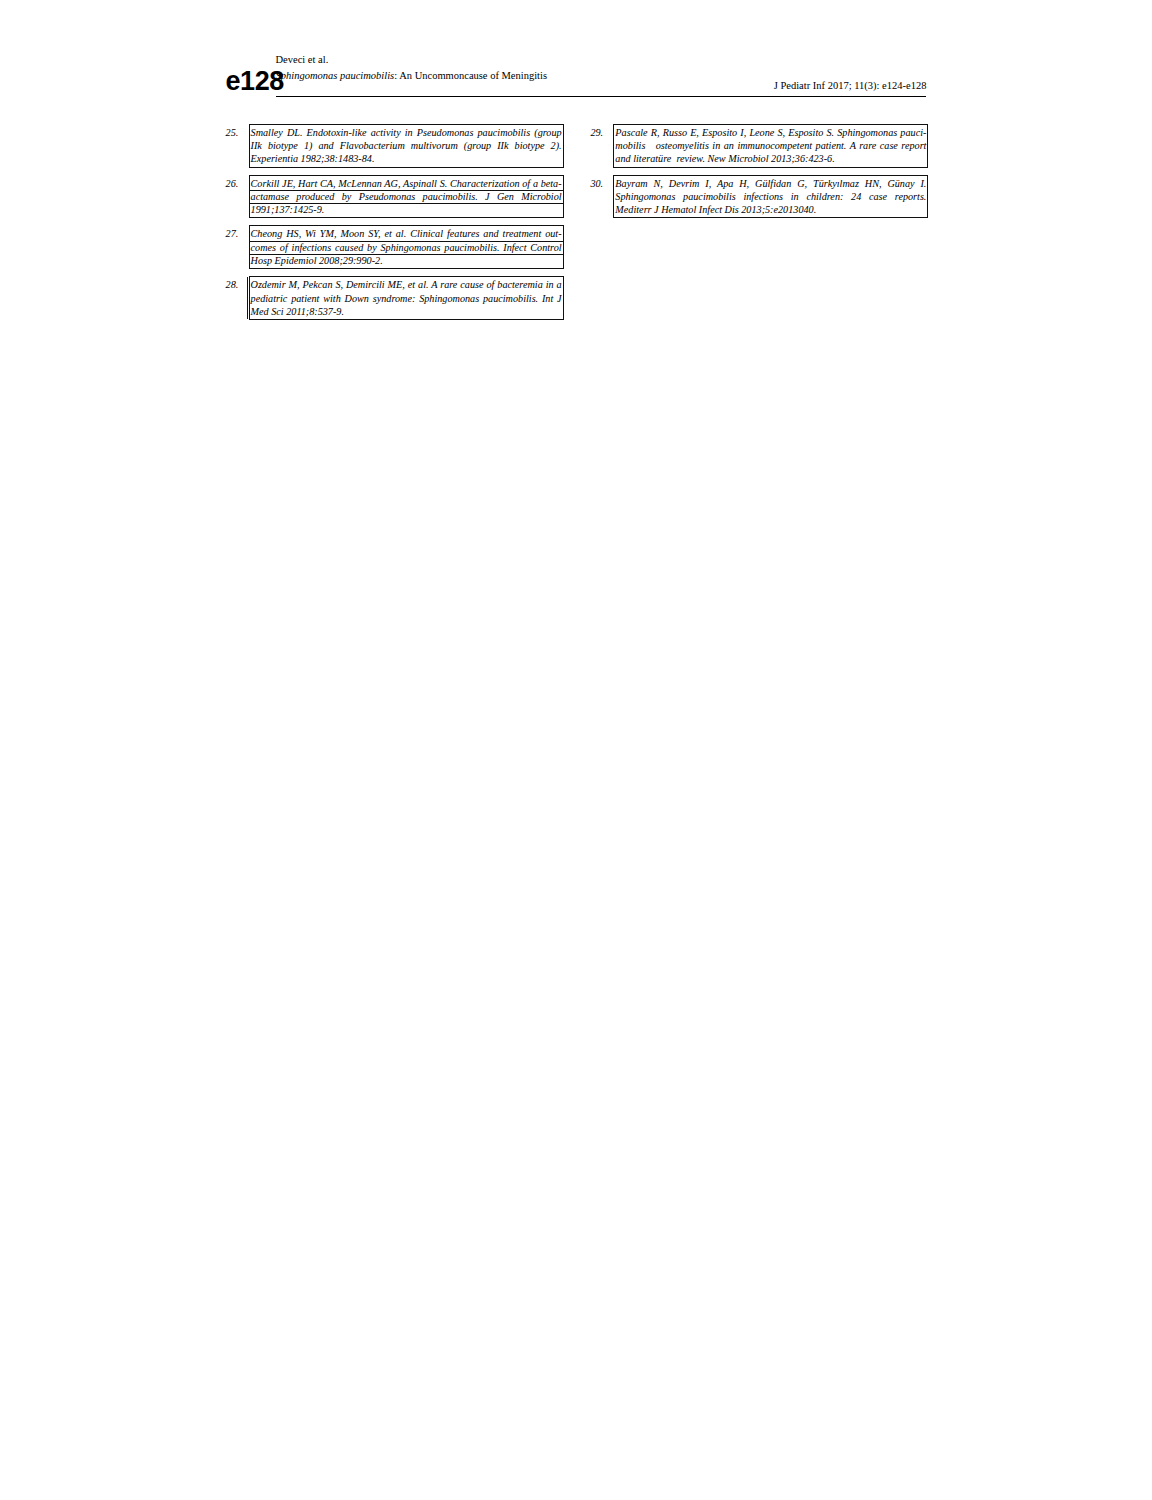e128
Deveci et al.
Sphingomonas paucimobilis: An Uncommoncause of Meningitis
J Pediatr Inf 2017; 11(3): e124-e128
25. Smalley DL. Endotoxin-like activity in Pseudomonas paucimobilis (group IIk biotype 1) and Flavobacterium multivorum (group IIk biotype 2). Experientia 1982;38:1483-84.
26. Corkill JE, Hart CA, McLennan AG, Aspinall S. Characterization of a beta-actamase produced by Pseudomonas paucimobilis. J Gen Microbiol 1991;137:1425-9.
27. Cheong HS, Wi YM, Moon SY, et al. Clinical features and treatment outcomes of infections caused by Sphingomonas paucimobilis. Infect Control Hosp Epidemiol 2008;29:990-2.
28. Ozdemir M, Pekcan S, Demircili ME, et al. A rare cause of bacteremia in a pediatric patient with Down syndrome: Sphingomonas paucimobilis. Int J Med Sci 2011;8:537-9.
29. Pascale R, Russo E, Esposito I, Leone S, Esposito S. Sphingomonas paucimobilis osteomyelitis in an immunocompetent patient. A rare case report and literatüre review. New Microbiol 2013;36:423-6.
30. Bayram N, Devrim I, Apa H, Gülfidan G, Türkyılmaz HN, Günay I. Sphingomonas paucimobilis infections in children: 24 case reports. Mediterr J Hematol Infect Dis 2013;5:e2013040.